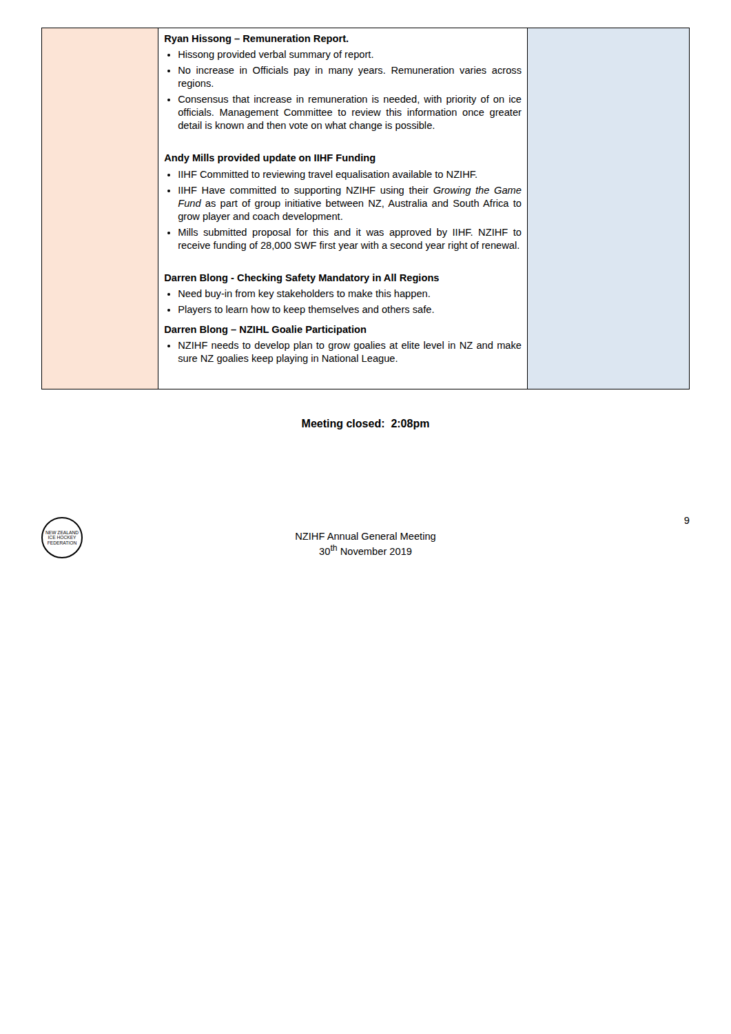| | Ryan Hissong – Remuneration Report. Hissong provided verbal summary of report. No increase in Officials pay in many years. Remuneration varies across regions. Consensus that increase in remuneration is needed, with priority of on ice officials. Management Committee to review this information once greater detail is known and then vote on what change is possible. Andy Mills provided update on IIHF Funding IIHF Committed to reviewing travel equalisation available to NZIHF. IIHF Have committed to supporting NZIHF using their Growing the Game Fund as part of group initiative between NZ, Australia and South Africa to grow player and coach development. Mills submitted proposal for this and it was approved by IIHF. NZIHF to receive funding of 28,000 SWF first year with a second year right of renewal. Darren Blong - Checking Safety Mandatory in All Regions Need buy-in from key stakeholders to make this happen. Players to learn how to keep themselves and others safe. Darren Blong – NZIHL Goalie Participation NZIHF needs to develop plan to grow goalies at elite level in NZ and make sure NZ goalies keep playing in National League. | |
Meeting closed: 2:08pm
9
NZIHF Annual General Meeting
30th November 2019
NEW ZEALAND
ICE HOCKEY
FEDERATION